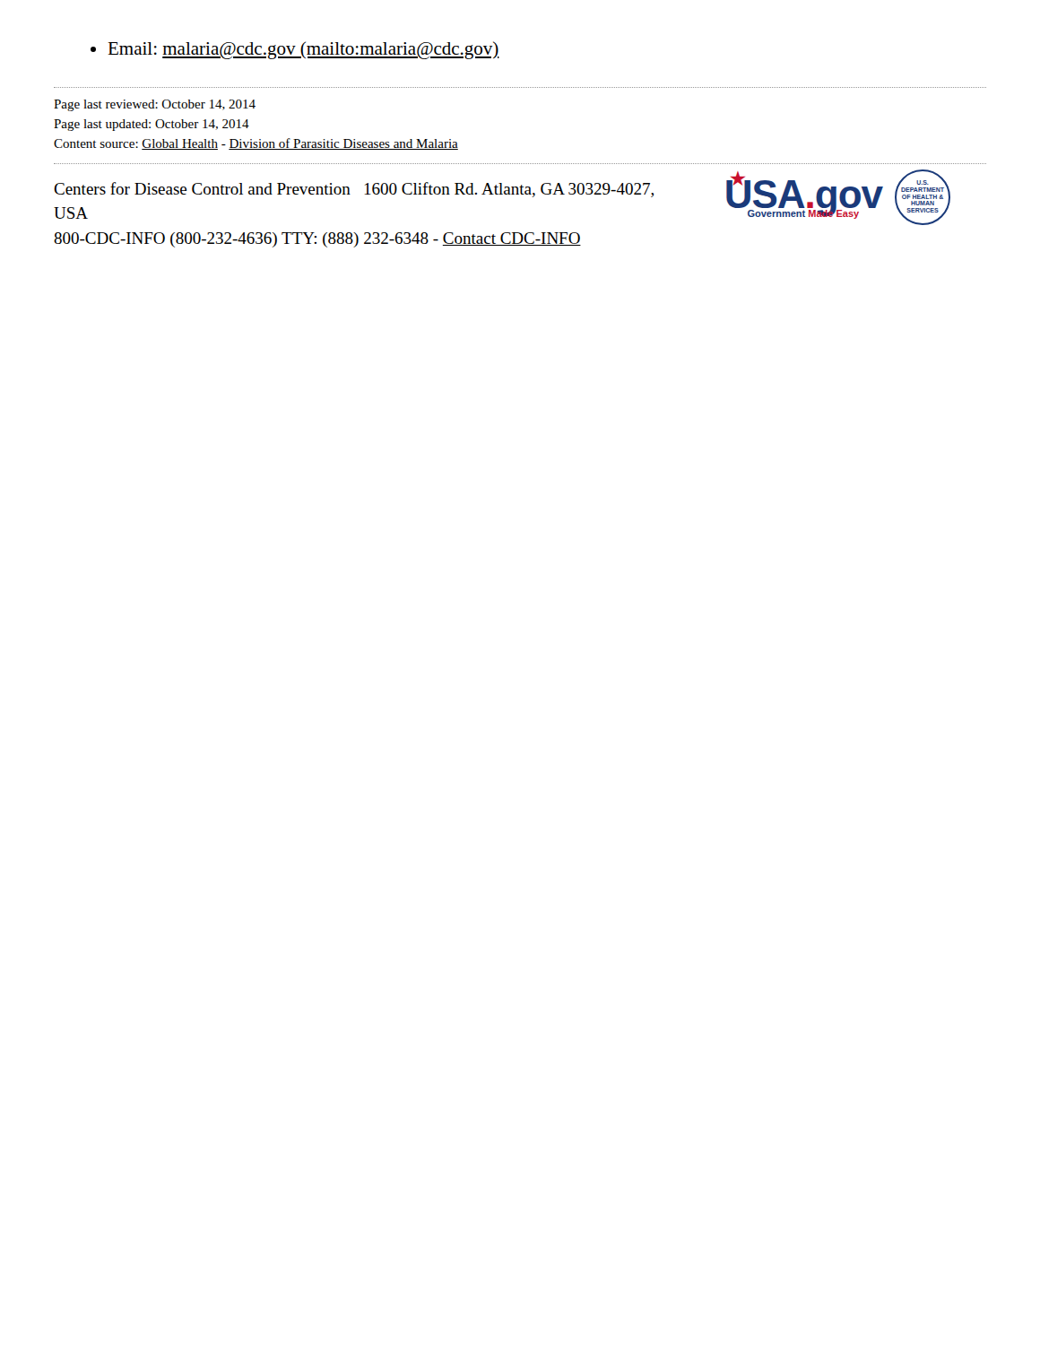Email: malaria@cdc.gov (mailto:malaria@cdc.gov)
Page last reviewed: October 14, 2014
Page last updated: October 14, 2014
Content source: Global Health - Division of Parasitic Diseases and Malaria
★USA. govGovernment Made Easy U.S. DEPARTMENT OF HEALTH & HUMAN SERVICES
Centers for Disease Control and Prevention 1600 Clifton Rd. Atlanta, GA 30329-4027, USA
800-CDC-INFO (800-232-4636) TTY: (888) 232-6348 - Contact CDC-INFO